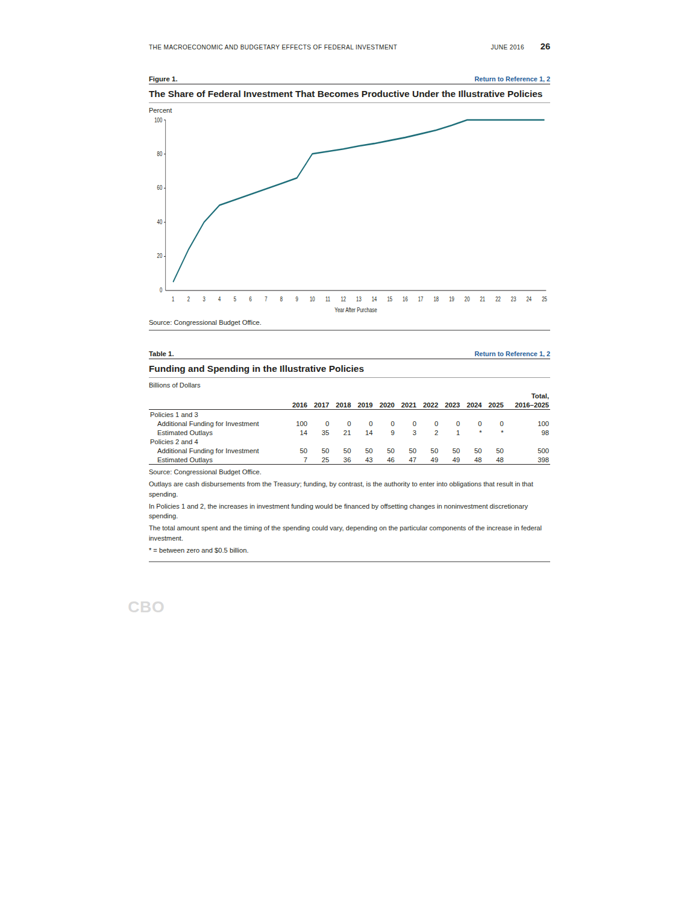The Macroeconomic and Budgetary Effects of Federal Investment
June 2016
26
Figure 1.
Return to Reference 1, 2
The Share of Federal Investment That Becomes Productive Under the Illustrative Policies
Percent
100 80 60 40 20 0 1 2 3 4 5 6 7 8 9 10 11 12 13 14 15 16 17 18 19 20 21 22 23 24 25 Year After Purchase
Source: Congressional Budget Office.
Table 1.
Return to Reference 1, 2
Funding and Spending in the Illustrative Policies
Billions of Dollars
| | | | | | | | | | | | Total, |
| --- | --- | --- | --- | --- | --- | --- | --- | --- | --- | --- | --- |
| | 2016 | 2017 | 2018 | 2019 | 2020 | 2021 | 2022 | 2023 | 2024 | 2025 | 2016–2025 |
| Policies 1 and 3 | | | | | | | | | | | |
| Additional Funding for Investment | 100 | 0 | 0 | 0 | 0 | 0 | 0 | 0 | 0 | 0 | 100 |
| Estimated Outlays | 14 | 35 | 21 | 14 | 9 | 3 | 2 | 1 | * | * | 98 |
| Policies 2 and 4 | | | | | | | | | | | |
| Additional Funding for Investment | 50 | 50 | 50 | 50 | 50 | 50 | 50 | 50 | 50 | 50 | 500 |
| Estimated Outlays | 7 | 25 | 36 | 43 | 46 | 47 | 49 | 49 | 48 | 48 | 398 |
Source: Congressional Budget Office.
Outlays are cash disbursements from the Treasury; funding, by contrast, is the authority to enter into obligations that result in that spending.
In Policies 1 and 2, the increases in investment funding would be financed by offsetting changes in noninvestment discretionary spending.
The total amount spent and the timing of the spending could vary, depending on the particular components of the increase in federal investment.
* = between zero and $0.5 billion.
CBO